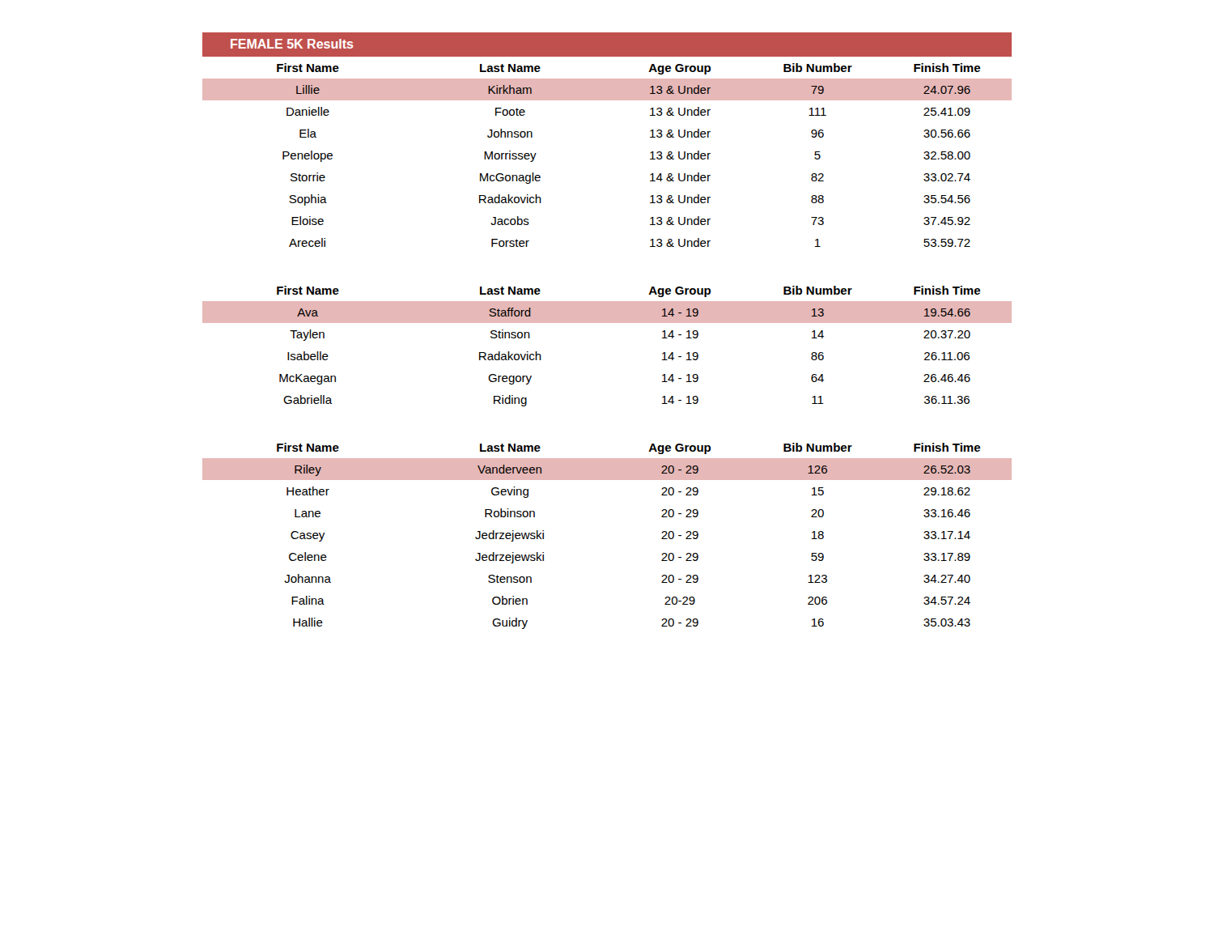FEMALE 5K Results
| First Name | Last Name | Age Group | Bib Number | Finish Time |
| --- | --- | --- | --- | --- |
| Lillie | Kirkham | 13 & Under | 79 | 24.07.96 |
| Danielle | Foote | 13 & Under | 111 | 25.41.09 |
| Ela | Johnson | 13 & Under | 96 | 30.56.66 |
| Penelope | Morrissey | 13 & Under | 5 | 32.58.00 |
| Storrie | McGonagle | 14 & Under | 82 | 33.02.74 |
| Sophia | Radakovich | 13 & Under | 88 | 35.54.56 |
| Eloise | Jacobs | 13 & Under | 73 | 37.45.92 |
| Areceli | Forster | 13 & Under | 1 | 53.59.72 |
| First Name | Last Name | Age Group | Bib Number | Finish Time |
| Ava | Stafford | 14 - 19 | 13 | 19.54.66 |
| Taylen | Stinson | 14 - 19 | 14 | 20.37.20 |
| Isabelle | Radakovich | 14 - 19 | 86 | 26.11.06 |
| McKaegan | Gregory | 14 - 19 | 64 | 26.46.46 |
| Gabriella | Riding | 14 - 19 | 11 | 36.11.36 |
| First Name | Last Name | Age Group | Bib Number | Finish Time |
| Riley | Vanderveen | 20 - 29 | 126 | 26.52.03 |
| Heather | Geving | 20 - 29 | 15 | 29.18.62 |
| Lane | Robinson | 20 - 29 | 20 | 33.16.46 |
| Casey | Jedrzejewski | 20 - 29 | 18 | 33.17.14 |
| Celene | Jedrzejewski | 20 - 29 | 59 | 33.17.89 |
| Johanna | Stenson | 20 - 29 | 123 | 34.27.40 |
| Falina | Obrien | 20-29 | 206 | 34.57.24 |
| Hallie | Guidry | 20 - 29 | 16 | 35.03.43 |